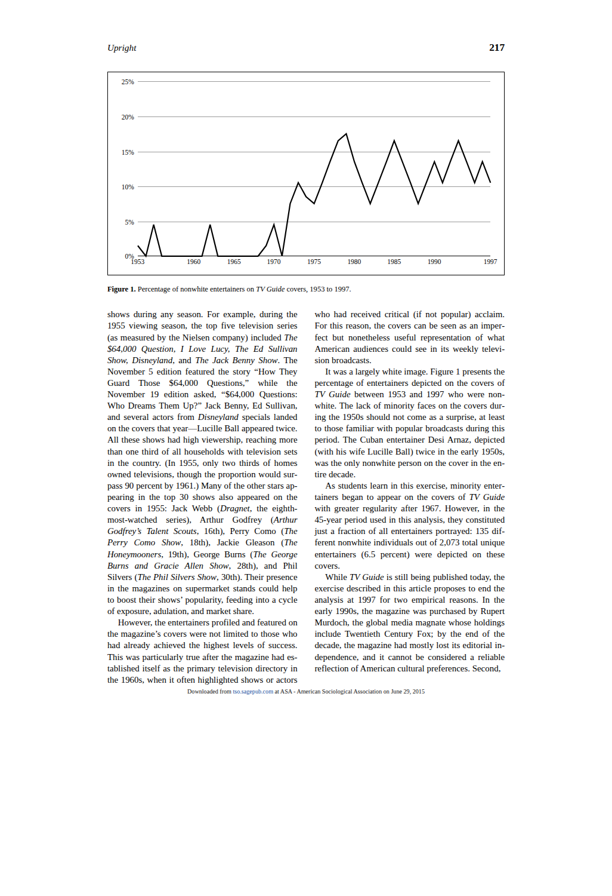Upright
217
25%
20%
15%
10%
5%
0%
1953 1960 1965 1970 1975 1980 1985 1990 1997
Figure 1. Percentage of nonwhite entertainers on TV Guide covers, 1953 to 1997.
shows during any season. For example, during the 1955 viewing season, the top five television series (as measured by the Nielsen company) included The $64,000 Question, I Love Lucy, The Ed Sullivan Show, Disneyland, and The Jack Benny Show. The November 5 edition featured the story “How They Guard Those $64,000 Questions,” while the November 19 edition asked, “$64,000 Questions: Who Dreams Them Up?” Jack Benny, Ed Sullivan, and several actors from Disneyland specials landed on the covers that year—Lucille Ball appeared twice. All these shows had high viewership, reaching more than one third of all households with television sets in the country. (In 1955, only two thirds of homes owned televisions, though the proportion would surpass 90 percent by 1961.) Many of the other stars appearing in the top 30 shows also appeared on the covers in 1955: Jack Webb (Dragnet, the eighth-most-watched series), Arthur Godfrey (Arthur Godfrey’s Talent Scouts, 16th), Perry Como (The Perry Como Show, 18th), Jackie Gleason (The Honeymooners, 19th), George Burns (The George Burns and Gracie Allen Show, 28th), and Phil Silvers (The Phil Silvers Show, 30th). Their presence in the magazines on supermarket stands could help to boost their shows’ popularity, feeding into a cycle of exposure, adulation, and market share.
However, the entertainers profiled and featured on the magazine’s covers were not limited to those who had already achieved the highest levels of success. This was particularly true after the magazine had established itself as the primary television directory in the 1960s, when it often highlighted shows or actors who had received critical (if not popular) acclaim. For this reason, the covers can be seen as an imperfect but nonetheless useful representation of what American audiences could see in its weekly television broadcasts.
It was a largely white image. Figure 1 presents the percentage of entertainers depicted on the covers of TV Guide between 1953 and 1997 who were nonwhite. The lack of minority faces on the covers during the 1950s should not come as a surprise, at least to those familiar with popular broadcasts during this period. The Cuban entertainer Desi Arnaz, depicted (with his wife Lucille Ball) twice in the early 1950s, was the only nonwhite person on the cover in the entire decade.
As students learn in this exercise, minority entertainers began to appear on the covers of TV Guide with greater regularity after 1967. However, in the 45-year period used in this analysis, they constituted just a fraction of all entertainers portrayed: 135 different nonwhite individuals out of 2,073 total unique entertainers (6.5 percent) were depicted on these covers.
While TV Guide is still being published today, the exercise described in this article proposes to end the analysis at 1997 for two empirical reasons. In the early 1990s, the magazine was purchased by Rupert Murdoch, the global media magnate whose holdings include Twentieth Century Fox; by the end of the decade, the magazine had mostly lost its editorial independence, and it cannot be considered a reliable reflection of American cultural preferences. Second,
Downloaded from tso.sagepub.com at ASA - American Sociological Association on June 29, 2015